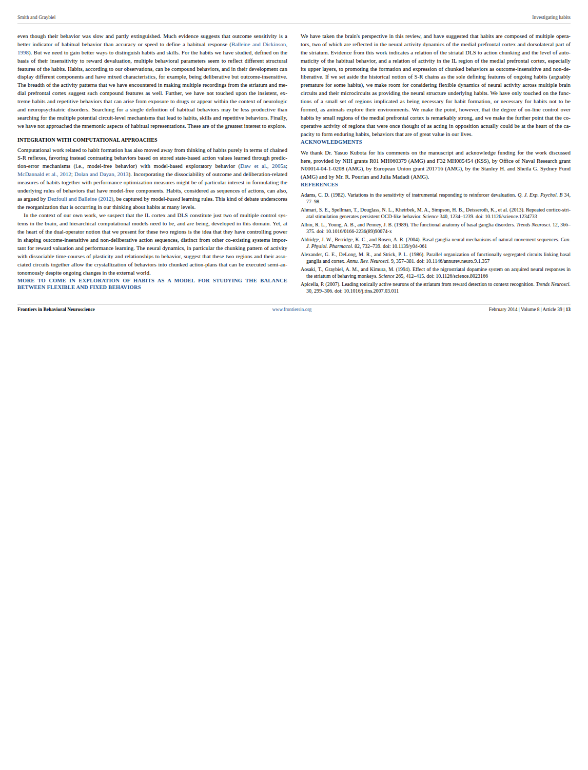Smith and Graybiel
Investigating habits
even though their behavior was slow and partly extinguished. Much evidence suggests that outcome sensitivity is a better indicator of habitual behavior than accuracy or speed to define a habitual response (Balleine and Dickinson, 1998). But we need to gain better ways to distinguish habits and skills. For the habits we have studied, defined on the basis of their insensitivity to reward devaluation, multiple behavioral parameters seem to reflect different structural features of the habits. Habits, according to our observations, can be compound behaviors, and in their development can display different components and have mixed characteristics, for example, being deliberative but outcome-insensitive. The breadth of the activity patterns that we have encountered in making multiple recordings from the striatum and medial prefrontal cortex suggest such compound features as well. Further, we have not touched upon the insistent, extreme habits and repetitive behaviors that can arise from exposure to drugs or appear within the context of neurologic and neuropsychiatric disorders. Searching for a single definition of habitual behaviors may be less productive than searching for the multiple potential circuit-level mechanisms that lead to habits, skills and repetitive behaviors. Finally, we have not approached the mnemonic aspects of habitual representations. These are of the greatest interest to explore.
Integration with computational approaches
Computational work related to habit formation has also moved away from thinking of habits purely in terms of chained S-R reflexes, favoring instead contrasting behaviors based on stored state-based action values learned through prediction-error mechanisms (i.e., model-free behavior) with model-based exploratory behavior (Daw et al., 2005a; McDannald et al., 2012; Dolan and Dayan, 2013). Incorporating the dissociability of outcome and deliberation-related measures of habits together with performance optimization measures might be of particular interest in formulating the underlying rules of behaviors that have model-free components. Habits, considered as sequences of actions, can also, as argued by Dezfouli and Balleine (2012), be captured by model-based learning rules. This kind of debate underscores the reorganization that is occurring in our thinking about habits at many levels.
In the context of our own work, we suspect that the IL cortex and DLS constitute just two of multiple control systems in the brain, and hierarchical computational models need to be, and are being, developed in this domain. Yet, at the heart of the dual-operator notion that we present for these two regions is the idea that they have controlling power in shaping outcome-insensitive and non-deliberative action sequences, distinct from other co-existing systems important for reward valuation and performance learning. The neural dynamics, in particular the chunking pattern of activity with dissociable time-courses of plasticity and relationships to behavior, suggest that these two regions and their associated circuits together allow the crystallization of behaviors into chunked action-plans that can be executed semi-autonomously despite ongoing changes in the external world.
More to come in exploration of habits as a model for studying the balance between flexible and fixed behaviors
We have taken the brain's perspective in this review, and have suggested that habits are composed of multiple operators, two of which are reflected in the neural activity dynamics of the medial prefrontal cortex and dorsolateral part of the striatum. Evidence from this work indicates a relation of the striatal DLS to action chunking and the level of automaticity of the habitual behavior, and a relation of activity in the IL region of the medial prefrontal cortex, especially its upper layers, to promoting the formation and expression of chunked behaviors as outcome-insensitive and non-deliberative. If we set aside the historical notion of S-R chains as the sole defining features of ongoing habits (arguably premature for some habits), we make room for considering flexible dynamics of neural activity across multiple brain circuits and their microcircuits as providing the neural structure underlying habits. We have only touched on the functions of a small set of regions implicated as being necessary for habit formation, or necessary for habits not to be formed, as animals explore their environments. We make the point, however, that the degree of on-line control over habits by small regions of the medial prefrontal cortex is remarkably strong, and we make the further point that the cooperative activity of regions that were once thought of as acting in opposition actually could be at the heart of the capacity to form enduring habits, behaviors that are of great value in our lives.
Acknowledgments
We thank Dr. Yasuo Kubota for his comments on the manuscript and acknowledge funding for the work discussed here, provided by NIH grants R01 MH060379 (AMG) and F32 MH085454 (KSS), by Office of Naval Research grant N00014-04-1-0208 (AMG), by European Union grant 201716 (AMG), by the Stanley H. and Sheila G. Sydney Fund (AMG) and by Mr. R. Pourian and Julia Madadi (AMG).
References
Adams, C. D. (1982). Variations in the sensitivity of instrumental responding to reinforcer devaluation. Q. J. Exp. Psychol. B 34, 77–98.
Ahmari, S. E., Spellman, T., Douglass, N. L., Kheirbek, M. A., Simpson, H. B., Deisseroth, K., et al. (2013). Repeated cortico-striatal stimulation generates persistent OCD-like behavior. Science 340, 1234–1239. doi: 10.1126/science.1234733
Albin, R. L., Young, A. B., and Penney, J. B. (1989). The functional anatomy of basal ganglia disorders. Trends Neurosci. 12, 366–375. doi: 10.1016/0166-2236(89)90074-x
Aldridge, J. W., Berridge, K. C., and Rosen, A. R. (2004). Basal ganglia neural mechanisms of natural movement sequences. Can. J. Physiol. Pharmacol. 82, 732–739. doi: 10.1139/y04-061
Alexander, G. E., DeLong, M. R., and Strick, P. L. (1986). Parallel organization of functionally segregated circuits linking basal ganglia and cortex. Annu. Rev. Neurosci. 9, 357–381. doi: 10.1146/annurev.neuro.9.1.357
Aosaki, T., Graybiel, A. M., and Kimura, M. (1994). Effect of the nigrostriatal dopamine system on acquired neural responses in the striatum of behaving monkeys. Science 265, 412–415. doi: 10.1126/science.8023166
Apicella, P. (2007). Leading tonically active neurons of the striatum from reward detection to context recognition. Trends Neurosci. 30, 299–306. doi: 10.1016/j.tins.2007.03.011
Frontiers in Behavioral Neuroscience
www.frontiersin.org
February 2014 | Volume 8 | Article 39 | 13